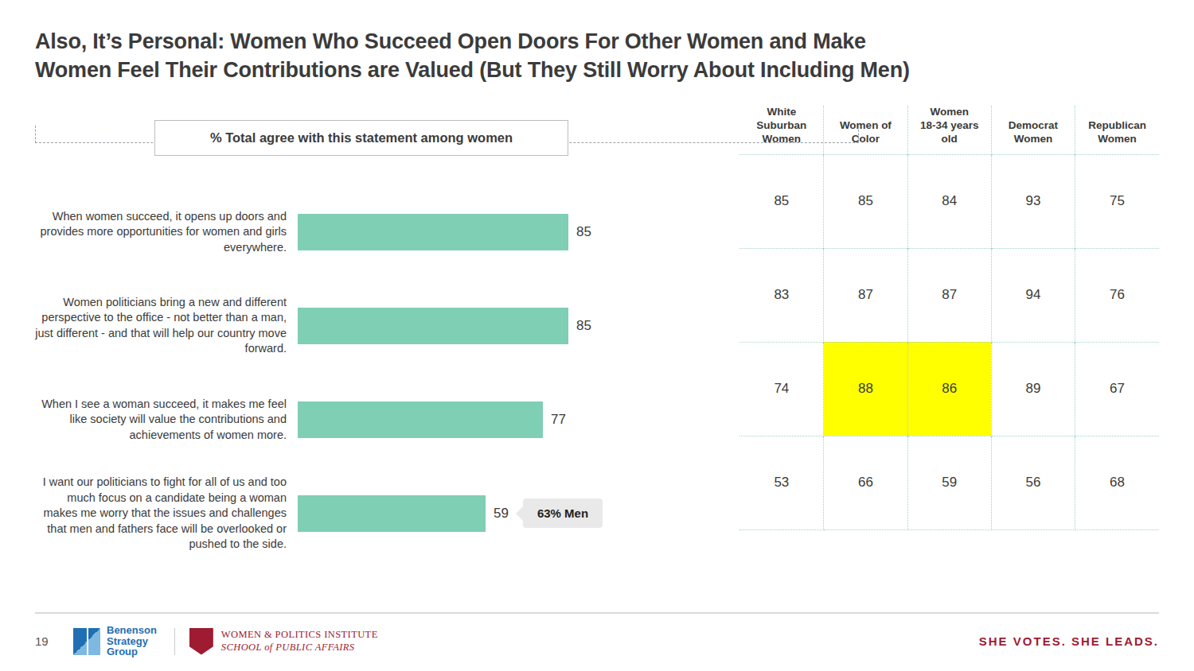Also, It’s Personal: Women Who Succeed Open Doors For Other Women and Make
Women Feel Their Contributions are Valued (But They Still Worry About Including Men)
% Total agree with this statement among women
When women succeed, it opens up doors and provides more opportunities for women and girls everywhere.
85
Women politicians bring a new and different perspective to the office - not better than a man, just different - and that will help our country move forward.
85
When I see a woman succeed, it makes me feel like society will value the contributions and achievements of women more.
77
I want our politicians to fight for all of us and too much focus on a candidate being a woman makes me worry that the issues and challenges that men and fathers face will be overlooked or pushed to the side.
59
63% Men
| White Suburban Women | Women of Color | Women 18-34 years old | Democrat Women | Republican Women |
| --- | --- | --- | --- | --- |
| 85 | 85 | 84 | 93 | 75 |
| 83 | 87 | 87 | 94 | 76 |
| 74 | 88 | 86 | 89 | 67 |
| 53 | 66 | 59 | 56 | 68 |
19
Benenson
Strategy
Group
WOMEN & POLITICS INSTITUTE
SCHOOL of PUBLIC AFFAIRS
SHE VOTES. SHE LEADS.